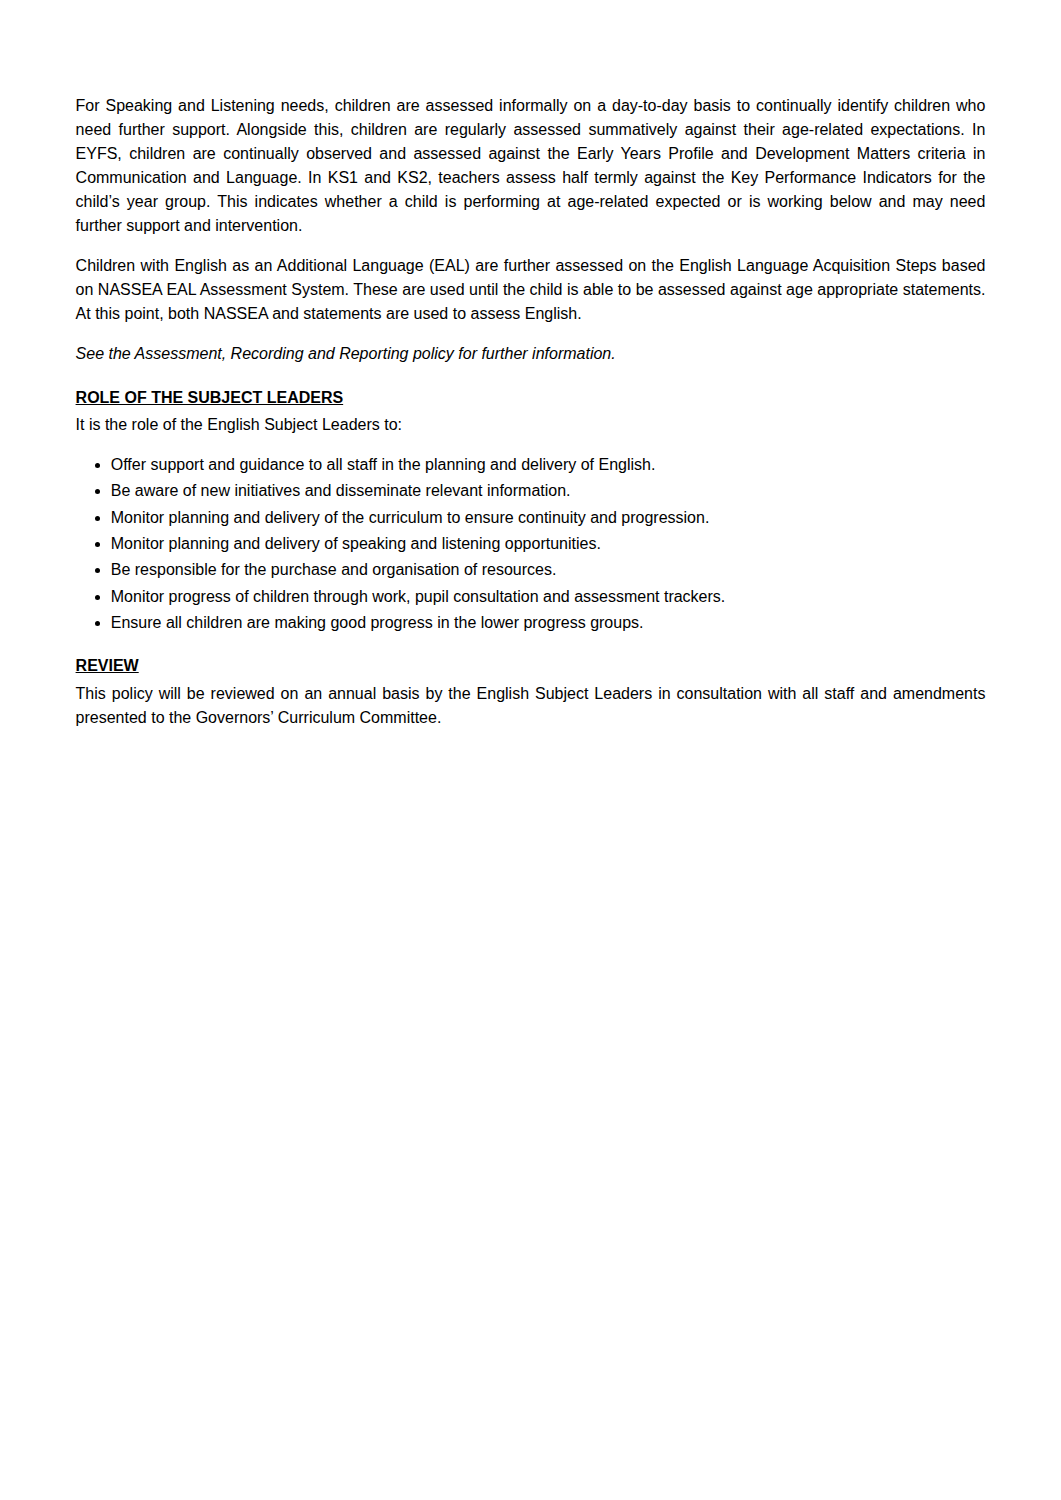For Speaking and Listening needs, children are assessed informally on a day-to-day basis to continually identify children who need further support. Alongside this, children are regularly assessed summatively against their age-related expectations. In EYFS, children are continually observed and assessed against the Early Years Profile and Development Matters criteria in Communication and Language. In KS1 and KS2, teachers assess half termly against the Key Performance Indicators for the child’s year group. This indicates whether a child is performing at age-related expected or is working below and may need further support and intervention.
Children with English as an Additional Language (EAL) are further assessed on the English Language Acquisition Steps based on NASSEA EAL Assessment System. These are used until the child is able to be assessed against age appropriate statements. At this point, both NASSEA and statements are used to assess English.
See the Assessment, Recording and Reporting policy for further information.
ROLE OF THE SUBJECT LEADERS
It is the role of the English Subject Leaders to:
Offer support and guidance to all staff in the planning and delivery of English.
Be aware of new initiatives and disseminate relevant information.
Monitor planning and delivery of the curriculum to ensure continuity and progression.
Monitor planning and delivery of speaking and listening opportunities.
Be responsible for the purchase and organisation of resources.
Monitor progress of children through work, pupil consultation and assessment trackers.
Ensure all children are making good progress in the lower progress groups.
REVIEW
This policy will be reviewed on an annual basis by the English Subject Leaders in consultation with all staff and amendments presented to the Governors’ Curriculum Committee.